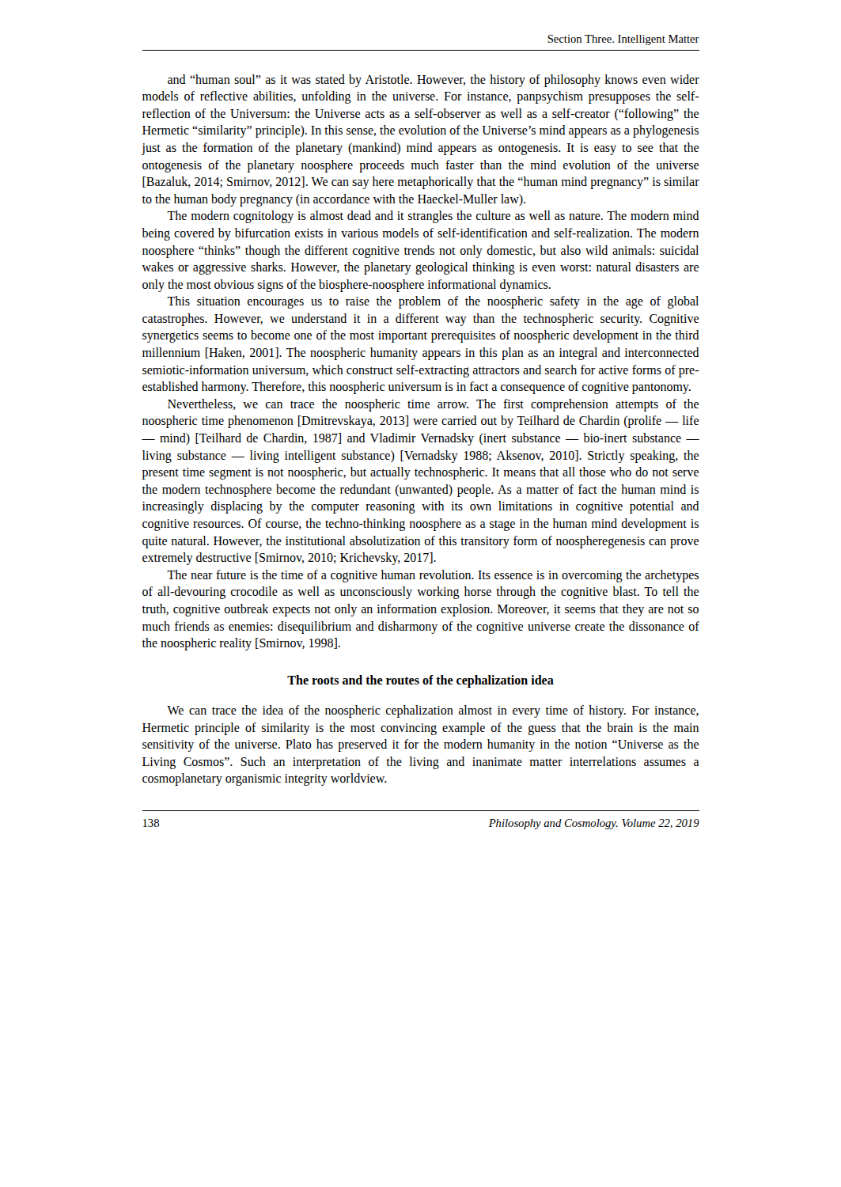Section Three. Intelligent Matter
and “human soul” as it was stated by Aristotle. However, the history of philosophy knows even wider models of reflective abilities, unfolding in the universe. For instance, panpsychism presupposes the self-reflection of the Universum: the Universe acts as a self-observer as well as a self-creator (“following” the Hermetic “similarity” principle). In this sense, the evolution of the Universe’s mind appears as a phylogenesis just as the formation of the planetary (mankind) mind appears as ontogenesis. It is easy to see that the ontogenesis of the planetary noosphere proceeds much faster than the mind evolution of the universe [Bazaluk, 2014; Smirnov, 2012]. We can say here metaphorically that the “human mind pregnancy” is similar to the human body pregnancy (in accordance with the Haeckel-Muller law).
The modern cognitology is almost dead and it strangles the culture as well as nature. The modern mind being covered by bifurcation exists in various models of self-identification and self-realization. The modern noosphere “thinks” though the different cognitive trends not only domestic, but also wild animals: suicidal wakes or aggressive sharks. However, the planetary geological thinking is even worst: natural disasters are only the most obvious signs of the biosphere-noosphere informational dynamics.
This situation encourages us to raise the problem of the noospheric safety in the age of global catastrophes. However, we understand it in a different way than the technospheric security. Cognitive synergetics seems to become one of the most important prerequisites of noospheric development in the third millennium [Haken, 2001]. The noospheric humanity appears in this plan as an integral and interconnected semiotic-information universum, which construct self-extracting attractors and search for active forms of pre-established harmony. Therefore, this noospheric universum is in fact a consequence of cognitive pantonomy.
Nevertheless, we can trace the noospheric time arrow. The first comprehension attempts of the noospheric time phenomenon [Dmitrevskaya, 2013] were carried out by Teilhard de Chardin (prolife — life — mind) [Teilhard de Chardin, 1987] and Vladimir Vernadsky (inert substance — bio-inert substance — living substance — living intelligent substance) [Vernadsky 1988; Aksenov, 2010]. Strictly speaking, the present time segment is not noospheric, but actually technospheric. It means that all those who do not serve the modern technosphere become the redundant (unwanted) people. As a matter of fact the human mind is increasingly displacing by the computer reasoning with its own limitations in cognitive potential and cognitive resources. Of course, the techno-thinking noosphere as a stage in the human mind development is quite natural. However, the institutional absolutization of this transitory form of noospheregenesis can prove extremely destructive [Smirnov, 2010; Krichevsky, 2017].
The near future is the time of a cognitive human revolution. Its essence is in overcoming the archetypes of all-devouring crocodile as well as unconsciously working horse through the cognitive blast. To tell the truth, cognitive outbreak expects not only an information explosion. Moreover, it seems that they are not so much friends as enemies: disequilibrium and disharmony of the cognitive universe create the dissonance of the noospheric reality [Smirnov, 1998].
The roots and the routes of the cephalization idea
We can trace the idea of the noospheric cephalization almost in every time of history. For instance, Hermetic principle of similarity is the most convincing example of the guess that the brain is the main sensitivity of the universe. Plato has preserved it for the modern humanity in the notion “Universe as the Living Cosmos”. Such an interpretation of the living and inanimate matter interrelations assumes a cosmoplanetary organismic integrity worldview.
138 Philosophy and Cosmology. Volume 22, 2019